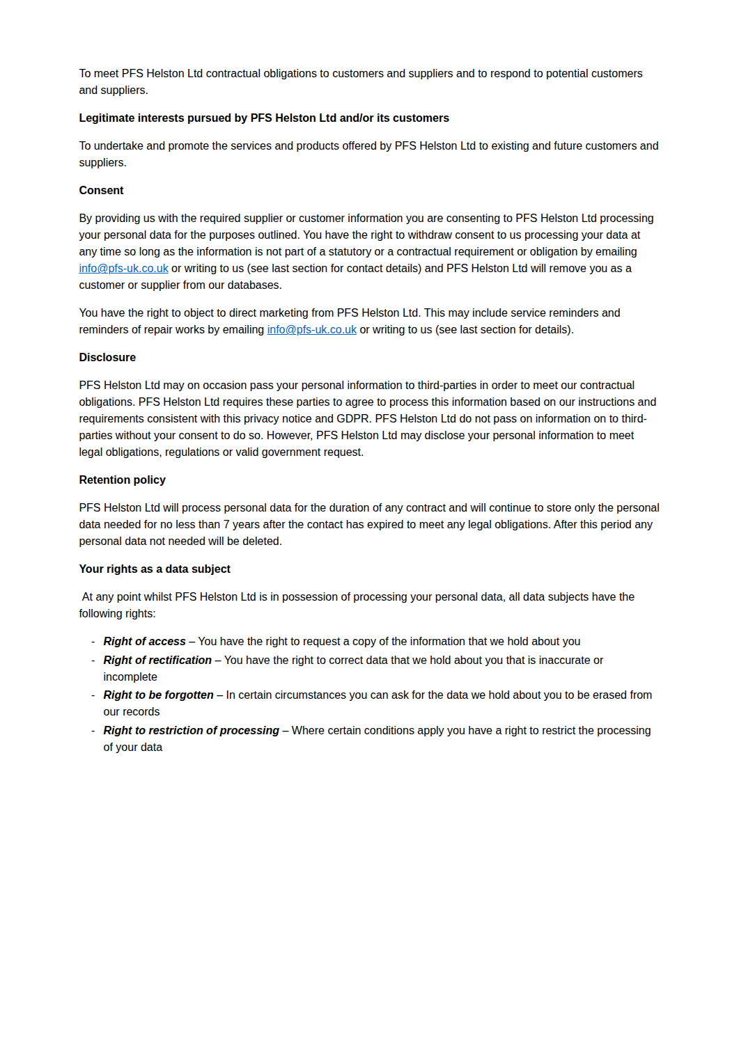To meet PFS Helston Ltd contractual obligations to customers and suppliers and to respond to potential customers and suppliers.
Legitimate interests pursued by PFS Helston Ltd and/or its customers
To undertake and promote the services and products offered by PFS Helston Ltd to existing and future customers and suppliers.
Consent
By providing us with the required supplier or customer information you are consenting to PFS Helston Ltd processing your personal data for the purposes outlined. You have the right to withdraw consent to us processing your data at any time so long as the information is not part of a statutory or a contractual requirement or obligation by emailing info@pfs-uk.co.uk or writing to us (see last section for contact details) and PFS Helston Ltd will remove you as a customer or supplier from our databases.
You have the right to object to direct marketing from PFS Helston Ltd. This may include service reminders and reminders of repair works by emailing info@pfs-uk.co.uk or writing to us (see last section for details).
Disclosure
PFS Helston Ltd may on occasion pass your personal information to third-parties in order to meet our contractual obligations. PFS Helston Ltd requires these parties to agree to process this information based on our instructions and requirements consistent with this privacy notice and GDPR. PFS Helston Ltd do not pass on information on to third-parties without your consent to do so. However, PFS Helston Ltd may disclose your personal information to meet legal obligations, regulations or valid government request.
Retention policy
PFS Helston Ltd will process personal data for the duration of any contract and will continue to store only the personal data needed for no less than 7 years after the contact has expired to meet any legal obligations. After this period any personal data not needed will be deleted.
Your rights as a data subject
At any point whilst PFS Helston Ltd is in possession of processing your personal data, all data subjects have the following rights:
Right of access – You have the right to request a copy of the information that we hold about you
Right of rectification – You have the right to correct data that we hold about you that is inaccurate or incomplete
Right to be forgotten – In certain circumstances you can ask for the data we hold about you to be erased from our records
Right to restriction of processing – Where certain conditions apply you have a right to restrict the processing of your data